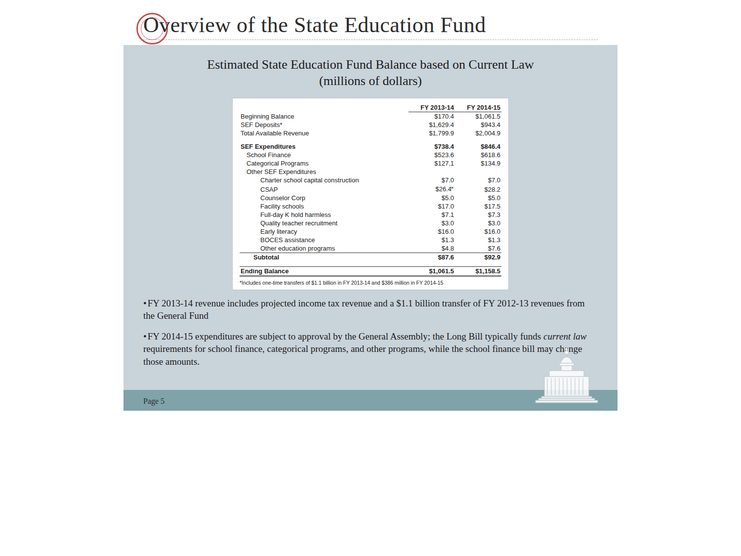Overview of the State Education Fund
Estimated State Education Fund Balance based on Current Law
(millions of dollars)
| | FY 2013-14 | FY 2014-15 |
| Beginning Balance | $170.4 | $1,061.5 |
| SEF Deposits* | $1,629.4 | $943.4 |
| Total Available Revenue | $1,799.9 | $2,004.9 |
| SEF Expenditures | $738.4 | $846.4 |
| School Finance | $523.6 | $618.6 |
| Categorical Programs | $127.1 | $134.9 |
| Other SEF Expenditures | | |
| Charter school capital construction | $7.0 | $7.0 |
| CSAP | $26.4 ▸ | $28.2 |
| Counselor Corp | $5.0 | $5.0 |
| Facility schools | $17.0 | $17.5 |
| Full-day K hold harmless | $7.1 | $7.3 |
| Quality teacher recruitment | $3.0 | $3.0 |
| Early literacy | $16.0 | $16.0 |
| BOCES assistance | $1.3 | $1.3 |
| Other education programs | $4.8 | $7.6 |
| Subtotal | $87.6 | $92.9 |
| Ending Balance | $1,061.5 | $1,158.5 |
*Includes one-time transfers of $1.1 billion in FY 2013-14 and $386 million in FY 2014-15
FY 2013-14 revenue includes projected income tax revenue and a $1.1 billion transfer of FY 2012-13 revenues from the General Fund
FY 2014-15 expenditures are subject to approval by the General Assembly; the Long Bill typically funds current law requirements for school finance, categorical programs, and other programs, while the school finance bill may change those amounts.
Page 5